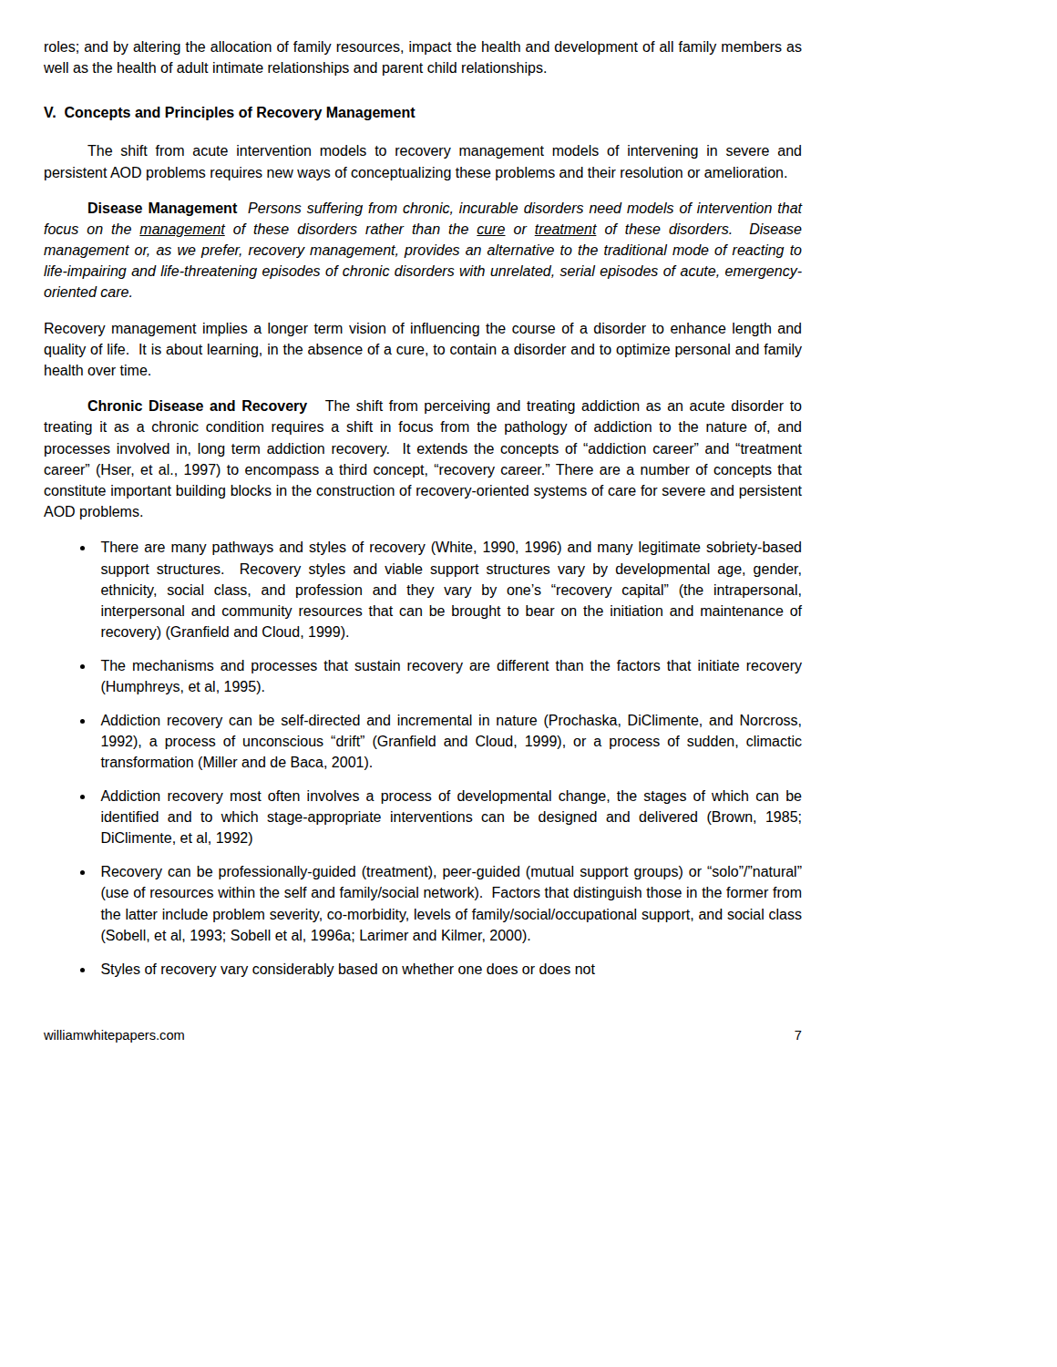roles; and by altering the allocation of family resources, impact the health and development of all family members as well as the health of adult intimate relationships and parent child relationships.
V. Concepts and Principles of Recovery Management
The shift from acute intervention models to recovery management models of intervening in severe and persistent AOD problems requires new ways of conceptualizing these problems and their resolution or amelioration.
Disease Management Persons suffering from chronic, incurable disorders need models of intervention that focus on the management of these disorders rather than the cure or treatment of these disorders. Disease management or, as we prefer, recovery management, provides an alternative to the traditional mode of reacting to life-impairing and life-threatening episodes of chronic disorders with unrelated, serial episodes of acute, emergency-oriented care.
Recovery management implies a longer term vision of influencing the course of a disorder to enhance length and quality of life. It is about learning, in the absence of a cure, to contain a disorder and to optimize personal and family health over time.
Chronic Disease and Recovery The shift from perceiving and treating addiction as an acute disorder to treating it as a chronic condition requires a shift in focus from the pathology of addiction to the nature of, and processes involved in, long term addiction recovery. It extends the concepts of “addiction career” and “treatment career” (Hser, et al., 1997) to encompass a third concept, “recovery career.” There are a number of concepts that constitute important building blocks in the construction of recovery-oriented systems of care for severe and persistent AOD problems.
There are many pathways and styles of recovery (White, 1990, 1996) and many legitimate sobriety-based support structures. Recovery styles and viable support structures vary by developmental age, gender, ethnicity, social class, and profession and they vary by one’s “recovery capital” (the intrapersonal, interpersonal and community resources that can be brought to bear on the initiation and maintenance of recovery) (Granfield and Cloud, 1999).
The mechanisms and processes that sustain recovery are different than the factors that initiate recovery (Humphreys, et al, 1995).
Addiction recovery can be self-directed and incremental in nature (Prochaska, DiClimente, and Norcross, 1992), a process of unconscious “drift” (Granfield and Cloud, 1999), or a process of sudden, climactic transformation (Miller and de Baca, 2001).
Addiction recovery most often involves a process of developmental change, the stages of which can be identified and to which stage-appropriate interventions can be designed and delivered (Brown, 1985; DiClimente, et al, 1992)
Recovery can be professionally-guided (treatment), peer-guided (mutual support groups) or “solo”/”natural” (use of resources within the self and family/social network). Factors that distinguish those in the former from the latter include problem severity, co-morbidity, levels of family/social/occupational support, and social class (Sobell, et al, 1993; Sobell et al, 1996a; Larimer and Kilmer, 2000).
Styles of recovery vary considerably based on whether one does or does not
williamwhitepapers.com 7